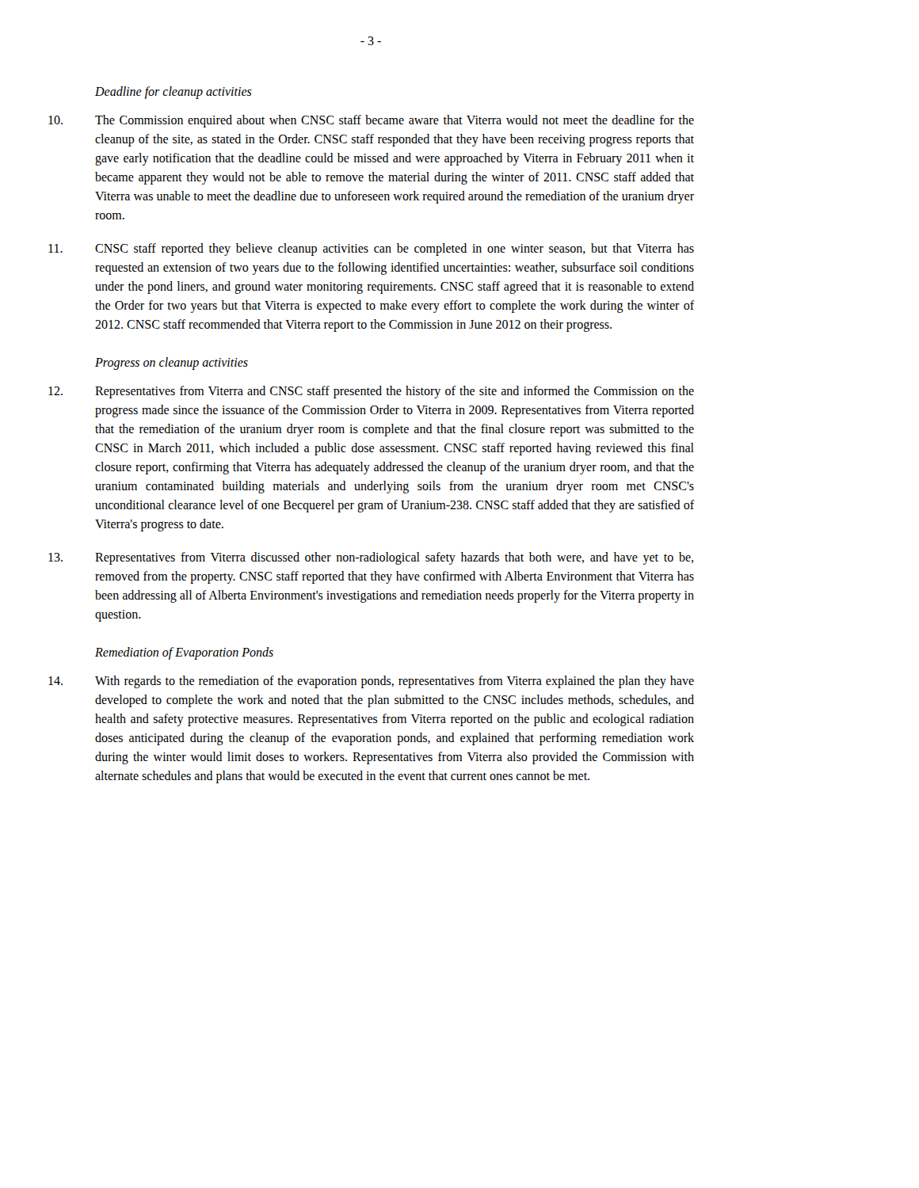- 3 -
Deadline for cleanup activities
10.
The Commission enquired about when CNSC staff became aware that Viterra would not meet the deadline for the cleanup of the site, as stated in the Order. CNSC staff responded that they have been receiving progress reports that gave early notification that the deadline could be missed and were approached by Viterra in February 2011 when it became apparent they would not be able to remove the material during the winter of 2011. CNSC staff added that Viterra was unable to meet the deadline due to unforeseen work required around the remediation of the uranium dryer room.
11.
CNSC staff reported they believe cleanup activities can be completed in one winter season, but that Viterra has requested an extension of two years due to the following identified uncertainties: weather, subsurface soil conditions under the pond liners, and ground water monitoring requirements. CNSC staff agreed that it is reasonable to extend the Order for two years but that Viterra is expected to make every effort to complete the work during the winter of 2012. CNSC staff recommended that Viterra report to the Commission in June 2012 on their progress.
Progress on cleanup activities
12.
Representatives from Viterra and CNSC staff presented the history of the site and informed the Commission on the progress made since the issuance of the Commission Order to Viterra in 2009. Representatives from Viterra reported that the remediation of the uranium dryer room is complete and that the final closure report was submitted to the CNSC in March 2011, which included a public dose assessment. CNSC staff reported having reviewed this final closure report, confirming that Viterra has adequately addressed the cleanup of the uranium dryer room, and that the uranium contaminated building materials and underlying soils from the uranium dryer room met CNSC's unconditional clearance level of one Becquerel per gram of Uranium-238. CNSC staff added that they are satisfied of Viterra's progress to date.
13.
Representatives from Viterra discussed other non-radiological safety hazards that both were, and have yet to be, removed from the property. CNSC staff reported that they have confirmed with Alberta Environment that Viterra has been addressing all of Alberta Environment's investigations and remediation needs properly for the Viterra property in question.
Remediation of Evaporation Ponds
14.
With regards to the remediation of the evaporation ponds, representatives from Viterra explained the plan they have developed to complete the work and noted that the plan submitted to the CNSC includes methods, schedules, and health and safety protective measures. Representatives from Viterra reported on the public and ecological radiation doses anticipated during the cleanup of the evaporation ponds, and explained that performing remediation work during the winter would limit doses to workers. Representatives from Viterra also provided the Commission with alternate schedules and plans that would be executed in the event that current ones cannot be met.